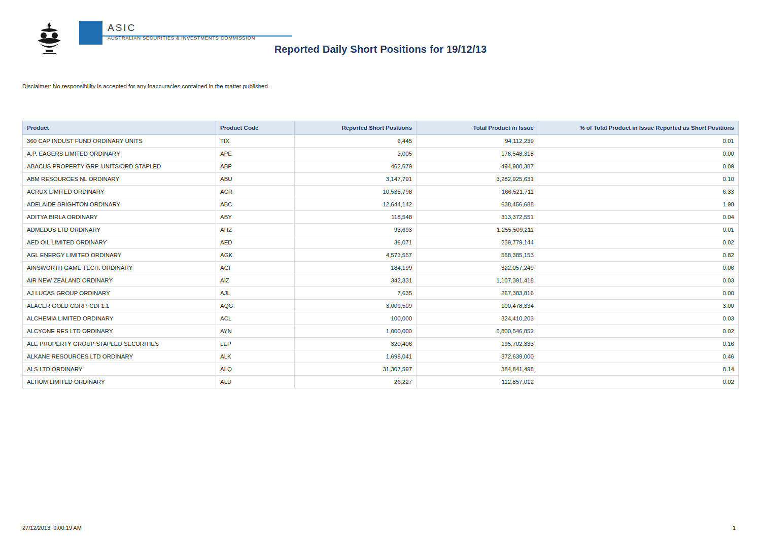ASIC
AUSTRALIAN SECURITIES & INVESTMENTS COMMISSION
Reported Daily Short Positions for 19/12/13
Disclaimer: No responsibility is accepted for any inaccuracies contained in the matter published.
| Product | Product Code | Reported Short Positions | Total Product in Issue | % of Total Product in Issue Reported as Short Positions |
| --- | --- | --- | --- | --- |
| 360 CAP INDUST FUND ORDINARY UNITS | TIX | 6,445 | 94,112,239 | 0.01 |
| A.P. EAGERS LIMITED ORDINARY | APE | 3,005 | 176,548,318 | 0.00 |
| ABACUS PROPERTY GRP. UNITS/ORD STAPLED | ABP | 462,679 | 494,980,387 | 0.09 |
| ABM RESOURCES NL ORDINARY | ABU | 3,147,791 | 3,282,925,631 | 0.10 |
| ACRUX LIMITED ORDINARY | ACR | 10,535,798 | 166,521,711 | 6.33 |
| ADELAIDE BRIGHTON ORDINARY | ABC | 12,644,142 | 638,456,688 | 1.98 |
| ADITYA BIRLA ORDINARY | ABY | 118,548 | 313,372,551 | 0.04 |
| ADMEDUS LTD ORDINARY | AHZ | 93,693 | 1,255,509,211 | 0.01 |
| AED OIL LIMITED ORDINARY | AED | 36,071 | 239,779,144 | 0.02 |
| AGL ENERGY LIMITED ORDINARY | AGK | 4,573,557 | 558,385,153 | 0.82 |
| AINSWORTH GAME TECH. ORDINARY | AGI | 184,199 | 322,057,249 | 0.06 |
| AIR NEW ZEALAND ORDINARY | AIZ | 342,331 | 1,107,391,418 | 0.03 |
| AJ LUCAS GROUP ORDINARY | AJL | 7,635 | 267,383,816 | 0.00 |
| ALACER GOLD CORP. CDI 1:1 | AQG | 3,009,509 | 100,478,334 | 3.00 |
| ALCHEMIA LIMITED ORDINARY | ACL | 100,000 | 324,410,203 | 0.03 |
| ALCYONE RES LTD ORDINARY | AYN | 1,000,000 | 5,800,546,852 | 0.02 |
| ALE PROPERTY GROUP STAPLED SECURITIES | LEP | 320,406 | 195,702,333 | 0.16 |
| ALKANE RESOURCES LTD ORDINARY | ALK | 1,698,041 | 372,639,000 | 0.46 |
| ALS LTD ORDINARY | ALQ | 31,307,597 | 384,841,498 | 8.14 |
| ALTIUM LIMITED ORDINARY | ALU | 26,227 | 112,857,012 | 0.02 |
27/12/2013 9:00:19 AM
1